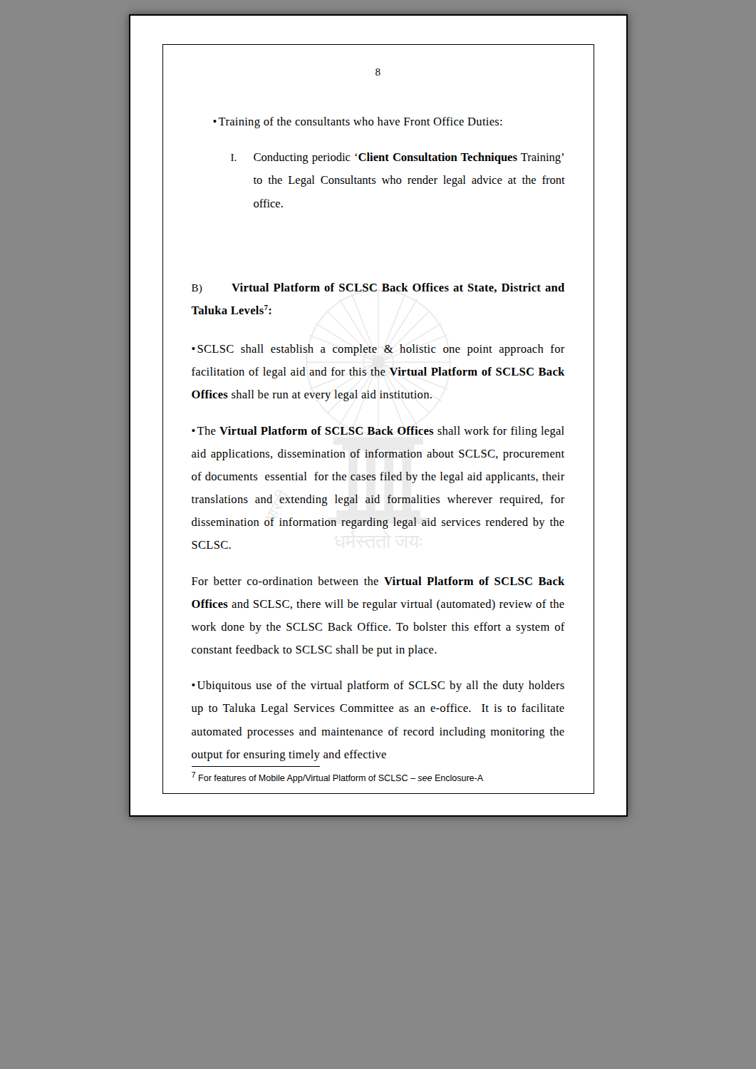धर्मस्ततो जयः भारती
8
Training of the consultants who have Front Office Duties:
I.
Conducting periodic ‘Client Consultation Techniques Training’ to the Legal Consultants who render legal advice at the front office.
B) Virtual Platform of SCLSC Back Offices at State, District and Taluka Levels7:
SCLSC shall establish a complete & holistic one point approach for facilitation of legal aid and for this the Virtual Platform of SCLSC Back Offices shall be run at every legal aid institution.
The Virtual Platform of SCLSC Back Offices shall work for filing legal aid applications, dissemination of information about SCLSC, procurement of documents essential for the cases filed by the legal aid applicants, their translations and extending legal aid formalities wherever required, for dissemination of information regarding legal aid services rendered by the SCLSC.
For better co-ordination between the Virtual Platform of SCLSC Back Offices and SCLSC, there will be regular virtual (automated) review of the work done by the SCLSC Back Office. To bolster this effort a system of constant feedback to SCLSC shall be put in place.
Ubiquitous use of the virtual platform of SCLSC by all the duty holders up to Taluka Legal Services Committee as an e-office. It is to facilitate automated processes and maintenance of record including monitoring the output for ensuring timely and effective
7 For features of Mobile App/Virtual Platform of SCLSC – see Enclosure-A